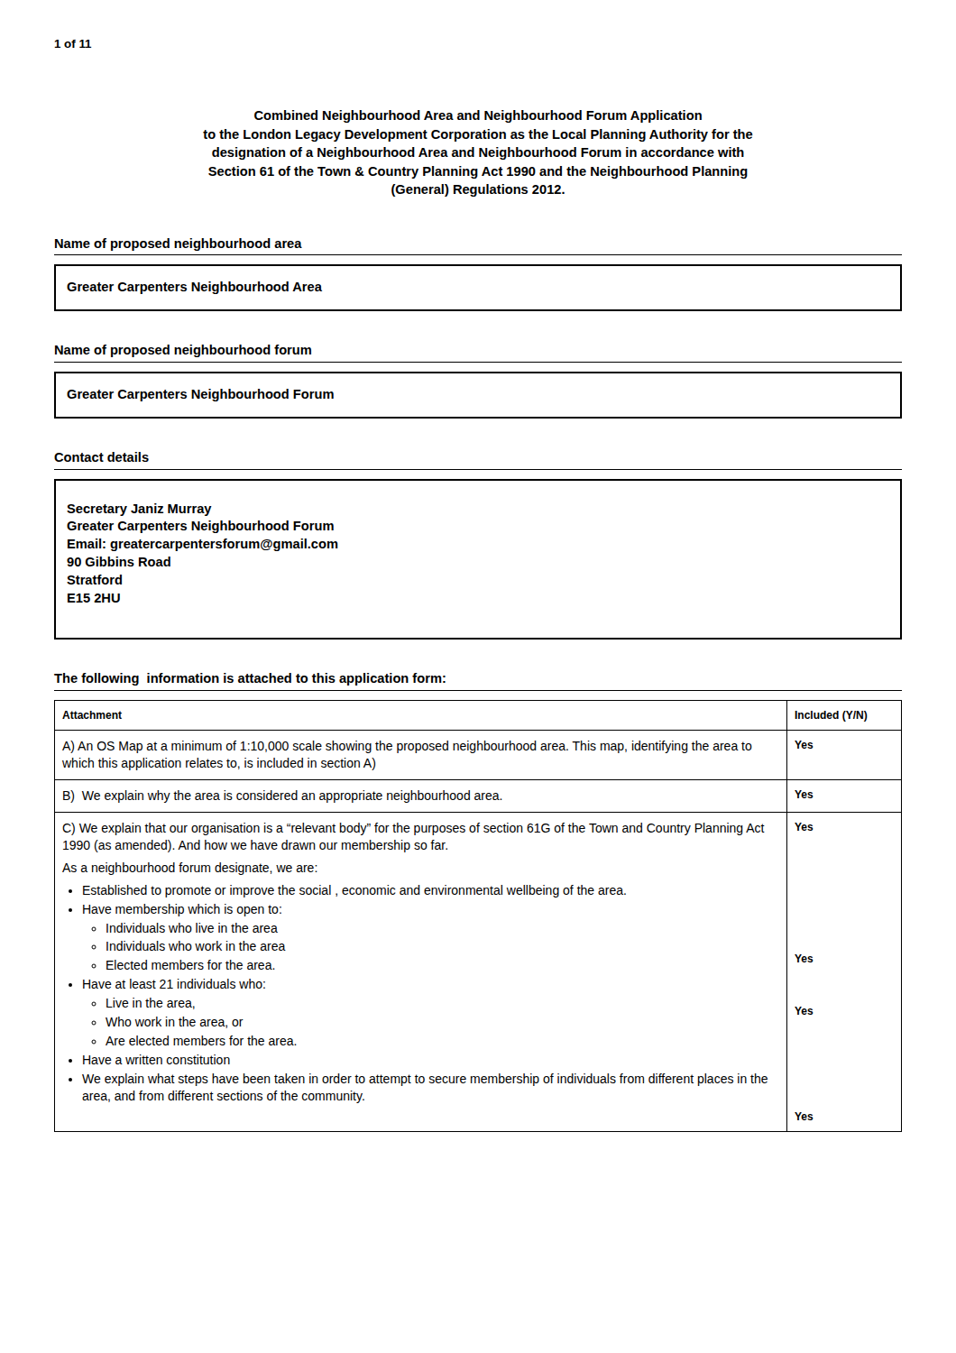1 of 11
Combined Neighbourhood Area and Neighbourhood Forum Application
to the London Legacy Development Corporation as the Local Planning Authority for the designation of a Neighbourhood Area and Neighbourhood Forum in accordance with Section 61 of the Town & Country Planning Act 1990 and the Neighbourhood Planning (General) Regulations 2012.
Name of proposed neighbourhood area
Greater Carpenters Neighbourhood Area
Name of proposed neighbourhood forum
Greater Carpenters Neighbourhood Forum
Contact details
Secretary Janiz Murray
Greater Carpenters Neighbourhood Forum
Email: greatercarpentersforum@gmail.com
90 Gibbins Road
Stratford
E15 2HU
The following information is attached to this application form:
| Attachment | Included (Y/N) |
| --- | --- |
| A) An OS Map at a minimum of 1:10,000 scale showing the proposed neighbourhood area. This map, identifying the area to which this application relates to, is included in section A) | Yes |
| B) We explain why the area is considered an appropriate neighbourhood area. | Yes |
| C) We explain that our organisation is a “relevant body” for the purposes of section 61G of the Town and Country Planning Act 1990 (as amended). And how we have drawn our membership so far. As a neighbourhood forum designate, we are: Established to promote or improve the social , economic and environmental wellbeing of the area. Have membership which is open to: Individuals who live in the area Individuals who work in the area Elected members for the area. Have at least 21 individuals who: Live in the area, Who work in the area, or Are elected members for the area. Have a written constitution We explain what steps have been taken in order to attempt to secure membership of individuals from different places in the area, and from different sections of the community. | Yes Yes Yes Yes |